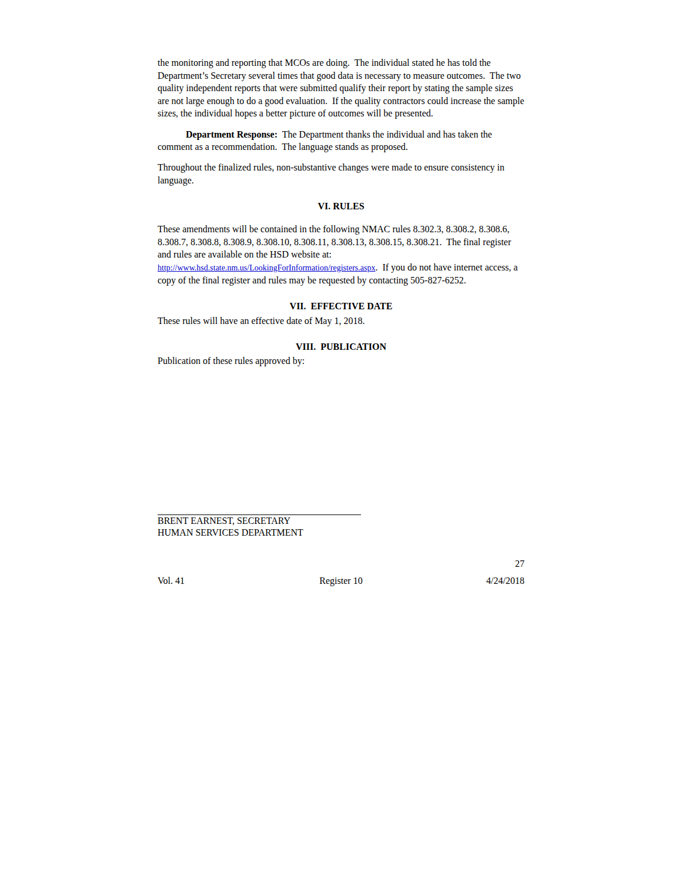the monitoring and reporting that MCOs are doing. The individual stated he has told the Department’s Secretary several times that good data is necessary to measure outcomes. The two quality independent reports that were submitted qualify their report by stating the sample sizes are not large enough to do a good evaluation. If the quality contractors could increase the sample sizes, the individual hopes a better picture of outcomes will be presented.
Department Response: The Department thanks the individual and has taken the comment as a recommendation. The language stands as proposed.
Throughout the finalized rules, non-substantive changes were made to ensure consistency in language.
VI. RULES
These amendments will be contained in the following NMAC rules 8.302.3, 8.308.2, 8.308.6, 8.308.7, 8.308.8, 8.308.9, 8.308.10, 8.308.11, 8.308.13, 8.308.15, 8.308.21. The final register and rules are available on the HSD website at:
http://www.hsd.state.nm.us/LookingForInformation/registers.aspx. If you do not have internet access, a copy of the final register and rules may be requested by contacting 505-827-6252.
VII. EFFECTIVE DATE
These rules will have an effective date of May 1, 2018.
VIII. PUBLICATION
Publication of these rules approved by:
BRENT EARNEST, SECRETARY
HUMAN SERVICES DEPARTMENT
27
Vol. 41 Register 10 4/24/2018